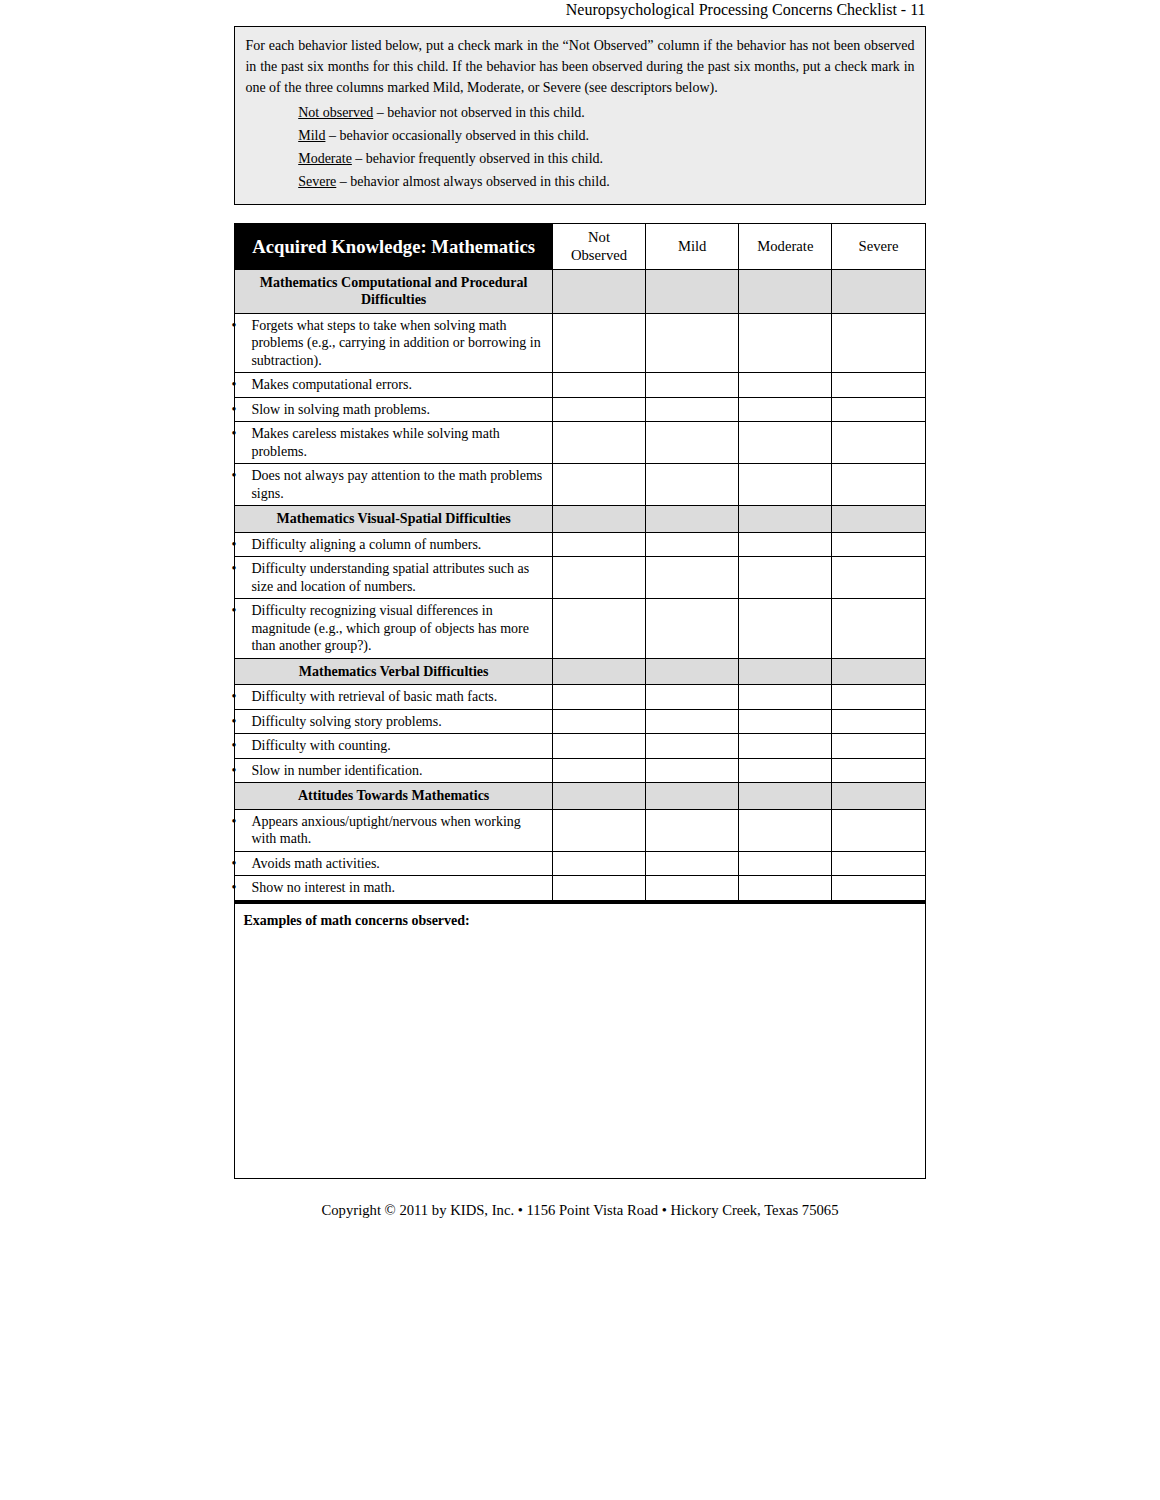Neuropsychological Processing Concerns Checklist - 11
For each behavior listed below, put a check mark in the “Not Observed” column if the behavior has not been observed in the past six months for this child. If the behavior has been observed during the past six months, put a check mark in one of the three columns marked Mild, Moderate, or Severe (see descriptors below).
Not observed – behavior not observed in this child.
Mild – behavior occasionally observed in this child.
Moderate – behavior frequently observed in this child.
Severe – behavior almost always observed in this child.
| Acquired Knowledge: Mathematics | Not Observed | Mild | Moderate | Severe |
| Mathematics Computational and Procedural Difficulties | | | | |
| • Forgets what steps to take when solving math problems (e.g., carrying in addition or borrowing in subtraction). | | | | |
| • Makes computational errors. | | | | |
| • Slow in solving math problems. | | | | |
| • Makes careless mistakes while solving math problems. | | | | |
| • Does not always pay attention to the math problems signs. | | | | |
| Mathematics Visual-Spatial Difficulties | | | | |
| • Difficulty aligning a column of numbers. | | | | |
| • Difficulty understanding spatial attributes such as size and location of numbers. | | | | |
| • Difficulty recognizing visual differences in magnitude (e.g., which group of objects has more than another group?). | | | | |
| Mathematics Verbal Difficulties | | | | |
| • Difficulty with retrieval of basic math facts. | | | | |
| • Difficulty solving story problems. | | | | |
| • Difficulty with counting. | | | | |
| • Slow in number identification. | | | | |
| Attitudes Towards Mathematics | | | | |
| • Appears anxious/uptight/nervous when working with math. | | | | |
| • Avoids math activities. | | | | |
| • Show no interest in math. | | | | |
Examples of math concerns observed:
Copyright © 2011 by KIDS, Inc. • 1156 Point Vista Road • Hickory Creek, Texas 75065